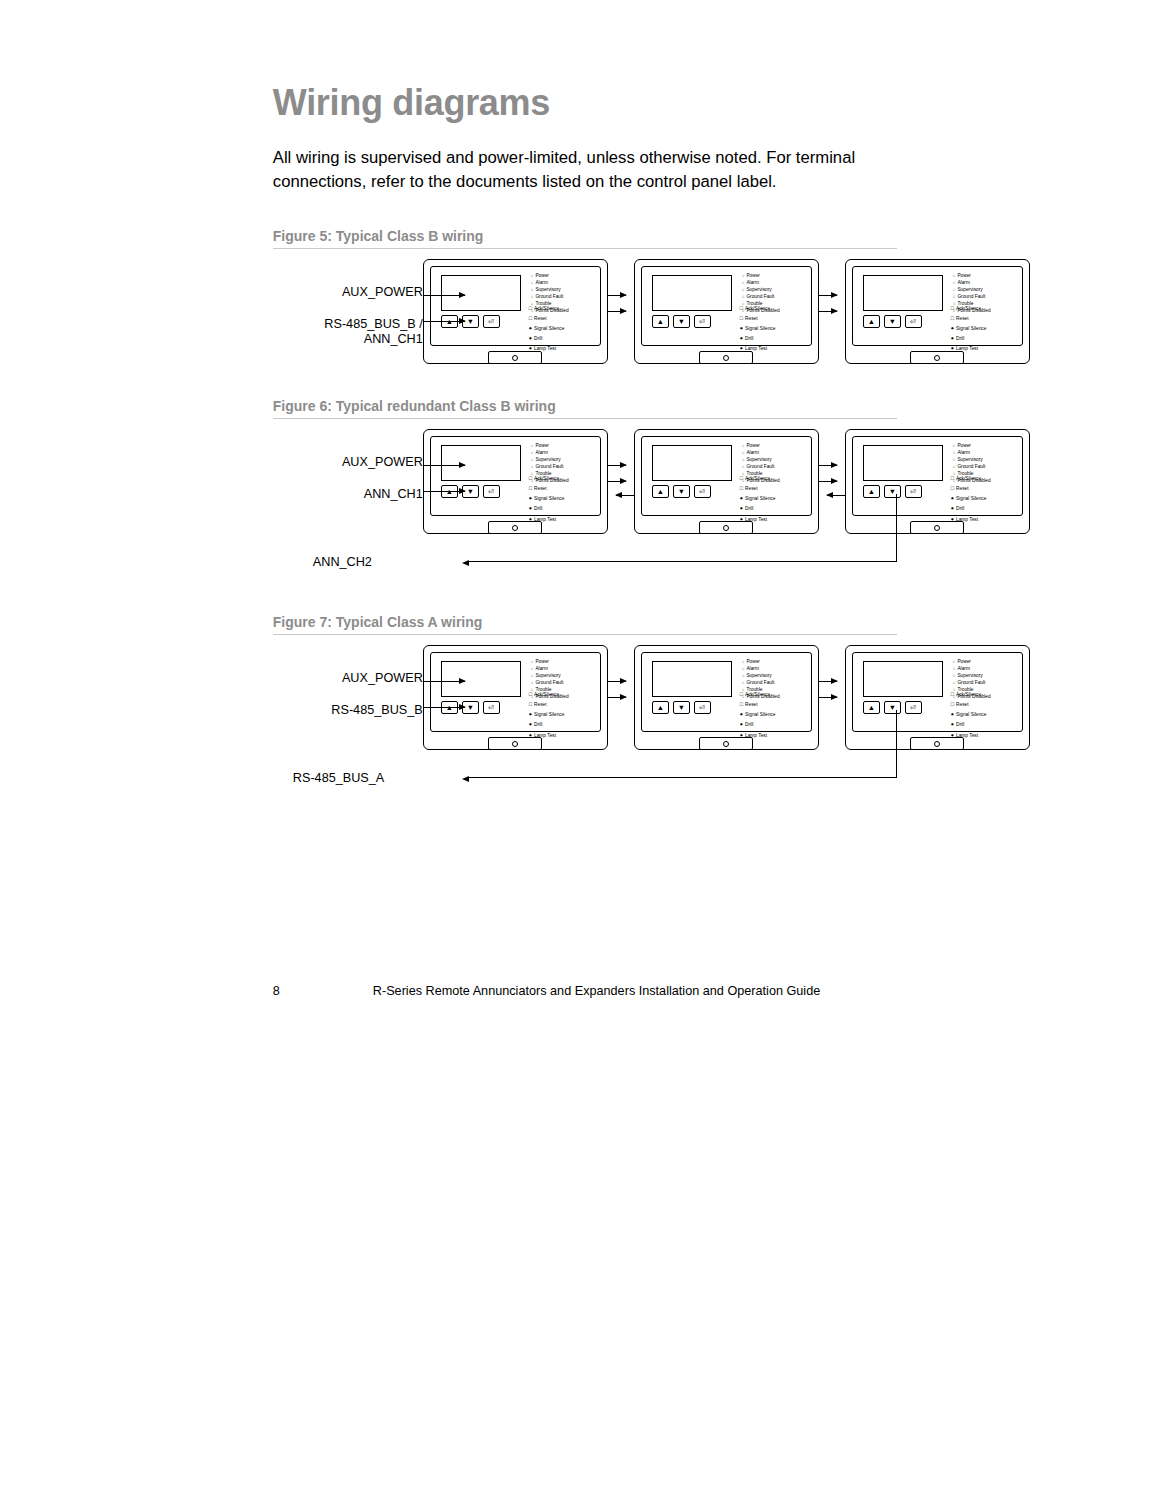Wiring diagrams
All wiring is supervised and power-limited, unless otherwise noted. For terminal connections, refer to the documents listed on the control panel label.
Figure 5: Typical Class B wiring
AUX_POWER
RS-485_BUS_B /
ANN_CH1
▲▼⏎
Power
Alarm
Supervisory
Ground Fault
Trouble
Points Disabled
Ack/Silence
Reset
Signal Silence
Drill
Lamp Test
▲▼⏎
Power
Alarm
Supervisory
Ground Fault
Trouble
Points Disabled
Ack/Silence
Reset
Signal Silence
Drill
Lamp Test
▲▼⏎
Power
Alarm
Supervisory
Ground Fault
Trouble
Points Disabled
Ack/Silence
Reset
Signal Silence
Drill
Lamp Test
Figure 6: Typical redundant Class B wiring
AUX_POWER
ANN_CH1
▲▼⏎
Power
Alarm
Supervisory
Ground Fault
Trouble
Points Disabled
Ack/Silence
Reset
Signal Silence
Drill
Lamp Test
▲▼⏎
Power
Alarm
Supervisory
Ground Fault
Trouble
Points Disabled
Ack/Silence
Reset
Signal Silence
Drill
Lamp Test
▲▼⏎
Power
Alarm
Supervisory
Ground Fault
Trouble
Points Disabled
Ack/Silence
Reset
Signal Silence
Drill
Lamp Test
ANN_CH2
Figure 7: Typical Class A wiring
AUX_POWER
RS-485_BUS_B
▲▼⏎
Power
Alarm
Supervisory
Ground Fault
Trouble
Points Disabled
Ack/Silence
Reset
Signal Silence
Drill
Lamp Test
▲▼⏎
Power
Alarm
Supervisory
Ground Fault
Trouble
Points Disabled
Ack/Silence
Reset
Signal Silence
Drill
Lamp Test
▲▼⏎
Power
Alarm
Supervisory
Ground Fault
Trouble
Points Disabled
Ack/Silence
Reset
Signal Silence
Drill
Lamp Test
RS-485_BUS_A
8
R-Series Remote Annunciators and Expanders Installation and Operation Guide